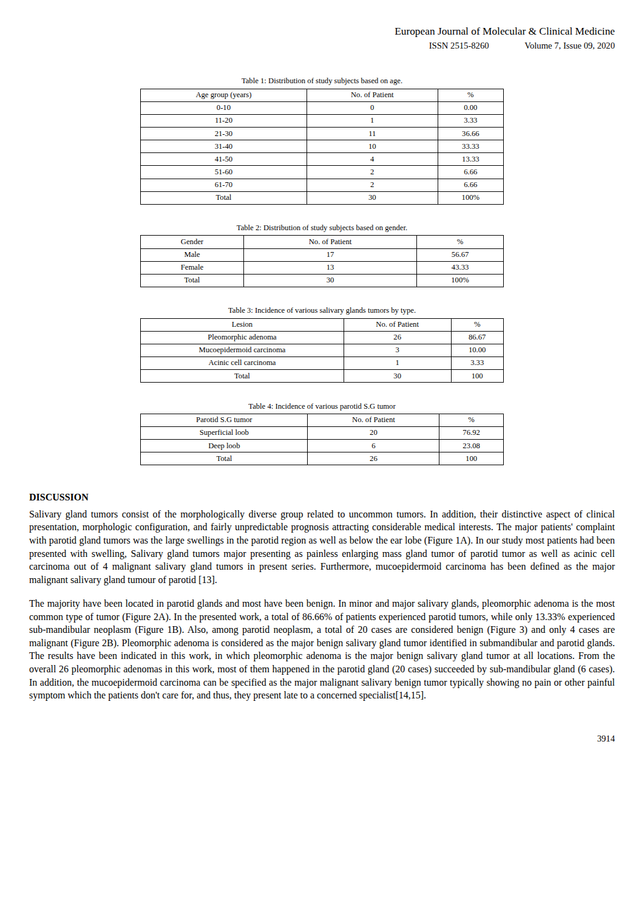European Journal of Molecular & Clinical Medicine
ISSN 2515-8260 Volume 7, Issue 09, 2020
Table 1: Distribution of study subjects based on age.
| Age group (years) | No. of Patient | % |
| --- | --- | --- |
| 0-10 | 0 | 0.00 |
| 11-20 | 1 | 3.33 |
| 21-30 | 11 | 36.66 |
| 31-40 | 10 | 33.33 |
| 41-50 | 4 | 13.33 |
| 51-60 | 2 | 6.66 |
| 61-70 | 2 | 6.66 |
| Total | 30 | 100% |
Table 2: Distribution of study subjects based on gender.
| Gender | No. of Patient | % |
| --- | --- | --- |
| Male | 17 | 56.67 |
| Female | 13 | 43.33 |
| Total | 30 | 100% |
Table 3: Incidence of various salivary glands tumors by type.
| Lesion | No. of Patient | % |
| --- | --- | --- |
| Pleomorphic adenoma | 26 | 86.67 |
| Mucoepidermoid carcinoma | 3 | 10.00 |
| Acinic cell carcinoma | 1 | 3.33 |
| Total | 30 | 100 |
Table 4: Incidence of various parotid S.G tumor
| Parotid S.G tumor | No. of Patient | % |
| --- | --- | --- |
| Superficial loob | 20 | 76.92 |
| Deep loob | 6 | 23.08 |
| Total | 26 | 100 |
DISCUSSION
Salivary gland tumors consist of the morphologically diverse group related to uncommon tumors. In addition, their distinctive aspect of clinical presentation, morphologic configuration, and fairly unpredictable prognosis attracting considerable medical interests. The major patients' complaint with parotid gland tumors was the large swellings in the parotid region as well as below the ear lobe (Figure 1A). In our study most patients had been presented with swelling, Salivary gland tumors major presenting as painless enlarging mass gland tumor of parotid tumor as well as acinic cell carcinoma out of 4 malignant salivary gland tumors in present series. Furthermore, mucoepidermoid carcinoma has been defined as the major malignant salivary gland tumour of parotid [13].
The majority have been located in parotid glands and most have been benign. In minor and major salivary glands, pleomorphic adenoma is the most common type of tumor (Figure 2A). In the presented work, a total of 86.66% of patients experienced parotid tumors, while only 13.33% experienced sub-mandibular neoplasm (Figure 1B). Also, among parotid neoplasm, a total of 20 cases are considered benign (Figure 3) and only 4 cases are malignant (Figure 2B). Pleomorphic adenoma is considered as the major benign salivary gland tumor identified in submandibular and parotid glands. The results have been indicated in this work, in which pleomorphic adenoma is the major benign salivary gland tumor at all locations. From the overall 26 pleomorphic adenomas in this work, most of them happened in the parotid gland (20 cases) succeeded by sub-mandibular gland (6 cases). In addition, the mucoepidermoid carcinoma can be specified as the major malignant salivary benign tumor typically showing no pain or other painful symptom which the patients don't care for, and thus, they present late to a concerned specialist[14,15].
3914